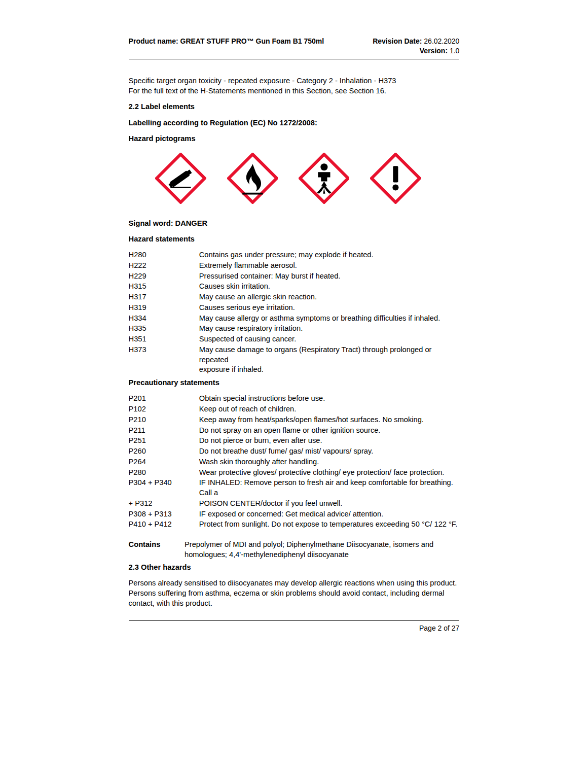Product name: GREAT STUFF PRO™ Gun Foam B1 750ml
Revision Date: 26.02.2020
Version: 1.0
Specific target organ toxicity - repeated exposure - Category 2 - Inhalation - H373
For the full text of the H-Statements mentioned in this Section, see Section 16.
2.2 Label elements
Labelling according to Regulation (EC) No 1272/2008:
Hazard pictograms
Signal word: DANGER
Hazard statements
| H280 | Contains gas under pressure; may explode if heated. |
| H222 | Extremely flammable aerosol. |
| H229 | Pressurised container: May burst if heated. |
| H315 | Causes skin irritation. |
| H317 | May cause an allergic skin reaction. |
| H319 | Causes serious eye irritation. |
| H334 | May cause allergy or asthma symptoms or breathing difficulties if inhaled. |
| H335 | May cause respiratory irritation. |
| H351 | Suspected of causing cancer. |
| H373 | May cause damage to organs (Respiratory Tract) through prolonged or repeated exposure if inhaled. |
Precautionary statements
| P201 | Obtain special instructions before use. |
| P102 | Keep out of reach of children. |
| P210 | Keep away from heat/sparks/open flames/hot surfaces. No smoking. |
| P211 | Do not spray on an open flame or other ignition source. |
| P251 | Do not pierce or burn, even after use. |
| P260 | Do not breathe dust/ fume/ gas/ mist/ vapours/ spray. |
| P264 | Wash skin thoroughly after handling. |
| P280 | Wear protective gloves/ protective clothing/ eye protection/ face protection. |
| P304 + P340 | IF INHALED: Remove person to fresh air and keep comfortable for breathing. Call a |
| + P312 | POISON CENTER/doctor if you feel unwell. |
| P308 + P313 | IF exposed or concerned: Get medical advice/ attention. |
| P410 + P412 | Protect from sunlight. Do not expose to temperatures exceeding 50 °C/ 122 °F. |
Contains
Prepolymer of MDI and polyol; Diphenylmethane Diisocyanate, isomers and
homologues; 4,4'-methylenediphenyl diisocyanate
2.3 Other hazards
Persons already sensitised to diisocyanates may develop allergic reactions when using this product.
Persons suffering from asthma, eczema or skin problems should avoid contact, including dermal
contact, with this product.
Page 2 of 27